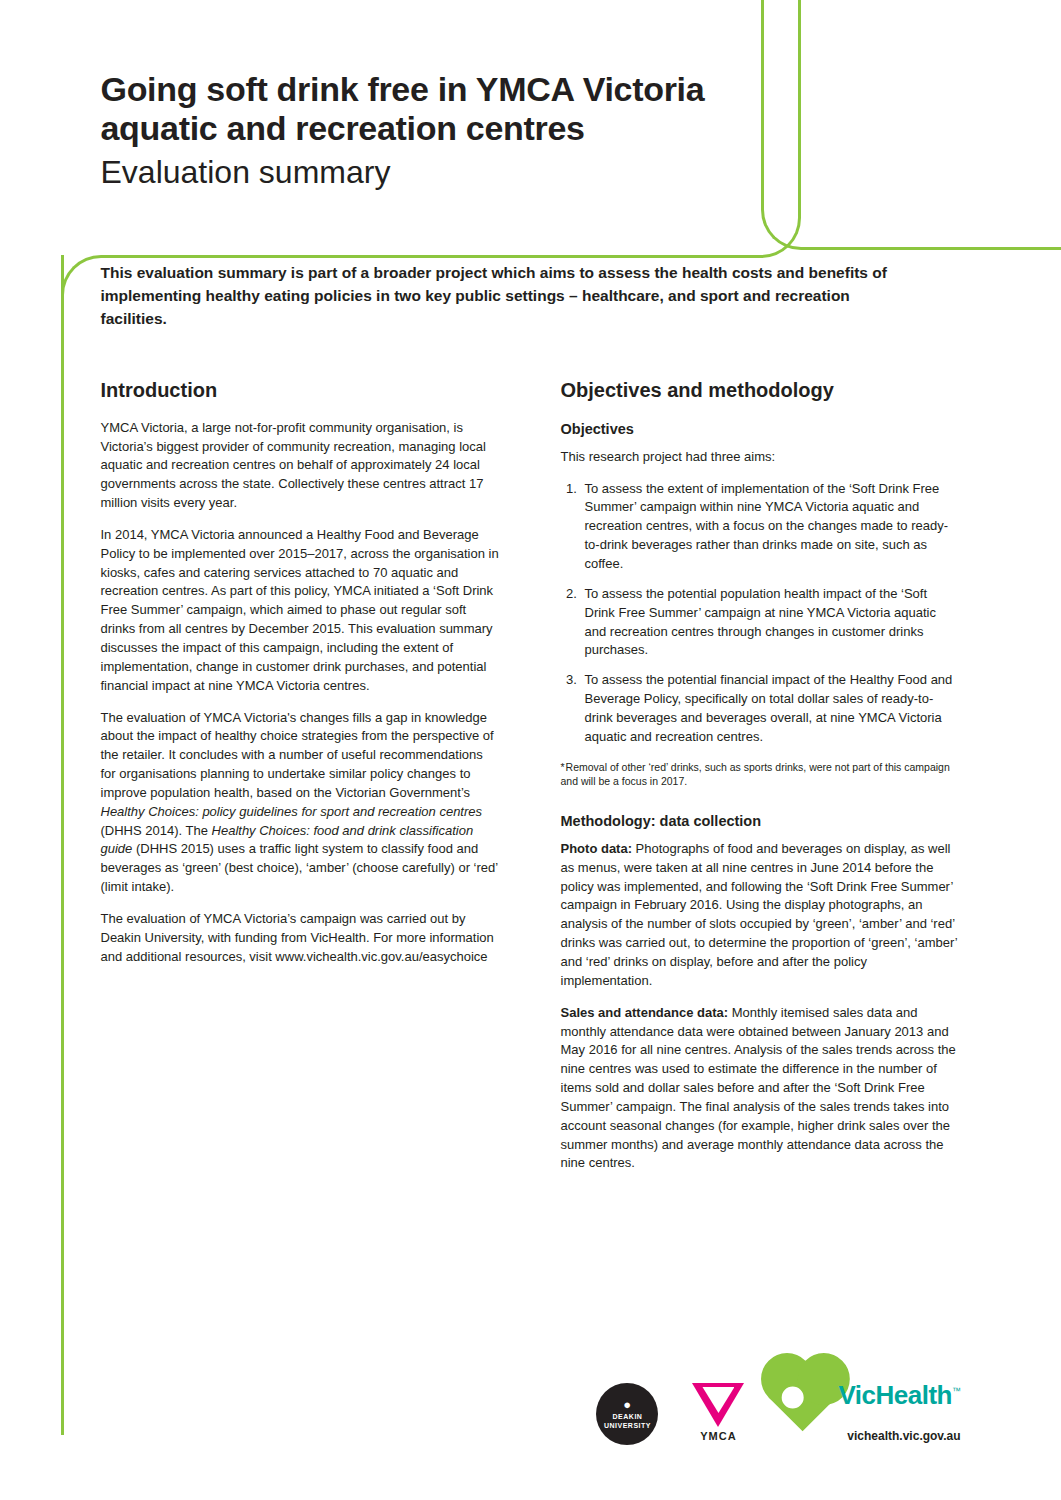Going soft drink free in YMCA Victoria
aquatic and recreation centres Evaluation summary
This evaluation summary is part of a broader project which aims to assess the health costs and benefits of implementing healthy eating policies in two key public settings – healthcare, and sport and recreation facilities.
Introduction
YMCA Victoria, a large not-for-profit community organisation, is Victoria’s biggest provider of community recreation, managing local aquatic and recreation centres on behalf of approximately 24 local governments across the state. Collectively these centres attract 17 million visits every year.
In 2014, YMCA Victoria announced a Healthy Food and Beverage Policy to be implemented over 2015–2017, across the organisation in kiosks, cafes and catering services attached to 70 aquatic and recreation centres. As part of this policy, YMCA initiated a ‘Soft Drink Free Summer’ campaign, which aimed to phase out regular soft drinks from all centres by December 2015. This evaluation summary discusses the impact of this campaign, including the extent of implementation, change in customer drink purchases, and potential financial impact at nine YMCA Victoria centres.
The evaluation of YMCA Victoria's changes fills a gap in knowledge about the impact of healthy choice strategies from the perspective of the retailer. It concludes with a number of useful recommendations for organisations planning to undertake similar policy changes to improve population health, based on the Victorian Government’s Healthy Choices: policy guidelines for sport and recreation centres (DHHS 2014). The Healthy Choices: food and drink classification guide (DHHS 2015) uses a traffic light system to classify food and beverages as ‘green’ (best choice), ‘amber’ (choose carefully) or ‘red’ (limit intake).
The evaluation of YMCA Victoria’s campaign was carried out by Deakin University, with funding from VicHealth. For more information and additional resources, visit www.vichealth.vic.gov.au/easychoice
Objectives and methodology
Objectives
This research project had three aims:
To assess the extent of implementation of the ‘Soft Drink Free Summer’ campaign within nine YMCA Victoria aquatic and recreation centres, with a focus on the changes made to ready-to-drink beverages rather than drinks made on site, such as coffee.
To assess the potential population health impact of the ‘Soft Drink Free Summer’ campaign at nine YMCA Victoria aquatic and recreation centres through changes in customer drinks purchases.
To assess the potential financial impact of the Healthy Food and Beverage Policy, specifically on total dollar sales of ready-to-drink beverages and beverages overall, at nine YMCA Victoria aquatic and recreation centres.
*Removal of other ‘red’ drinks, such as sports drinks, were not part of this campaign and will be a focus in 2017.
Methodology: data collection
Photo data: Photographs of food and beverages on display, as well as menus, were taken at all nine centres in June 2014 before the policy was implemented, and following the ‘Soft Drink Free Summer’ campaign in February 2016. Using the display photographs, an analysis of the number of slots occupied by ‘green’, ‘amber’ and ‘red’ drinks was carried out, to determine the proportion of ‘green’, ‘amber’ and ‘red’ drinks on display, before and after the policy implementation.
Sales and attendance data: Monthly itemised sales data and monthly attendance data were obtained between January 2013 and May 2016 for all nine centres. Analysis of the sales trends across the nine centres was used to estimate the difference in the number of items sold and dollar sales before and after the ‘Soft Drink Free Summer’ campaign. The final analysis of the sales trends takes into account seasonal changes (for example, higher drink sales over the summer months) and average monthly attendance data across the nine centres.
● DEAKIN
UNIVERSITY
YMCA
VicHealth™
vichealth.vic.gov.au